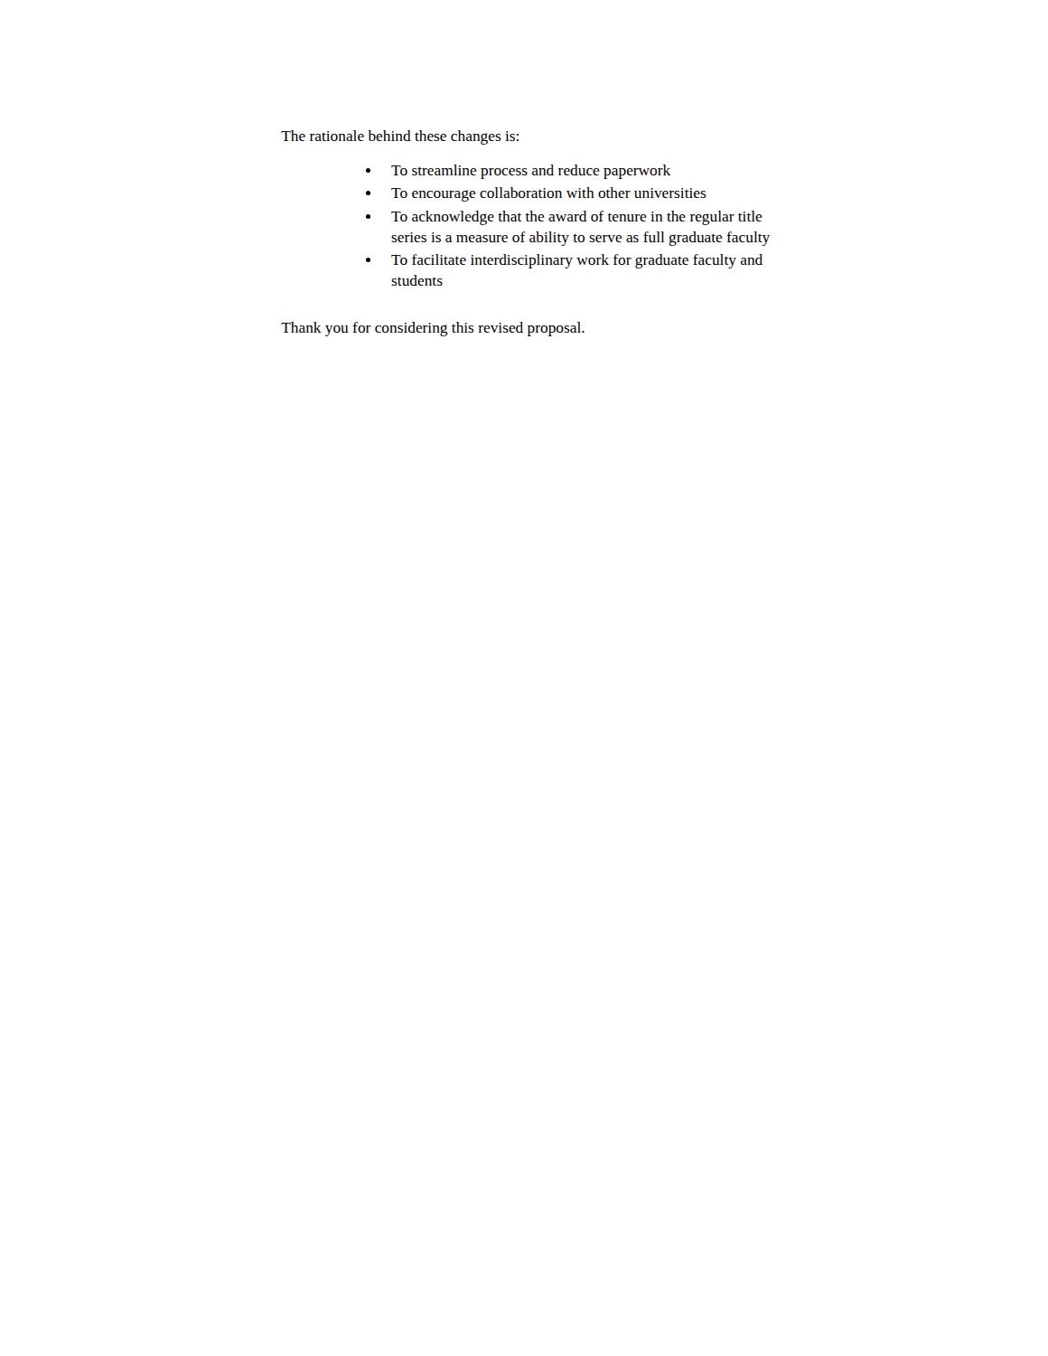The rationale behind these changes is:
To streamline process and reduce paperwork
To encourage collaboration with other universities
To acknowledge that the award of tenure in the regular title series is a measure of ability to serve as full graduate faculty
To facilitate interdisciplinary work for graduate faculty and students
Thank you for considering this revised proposal.